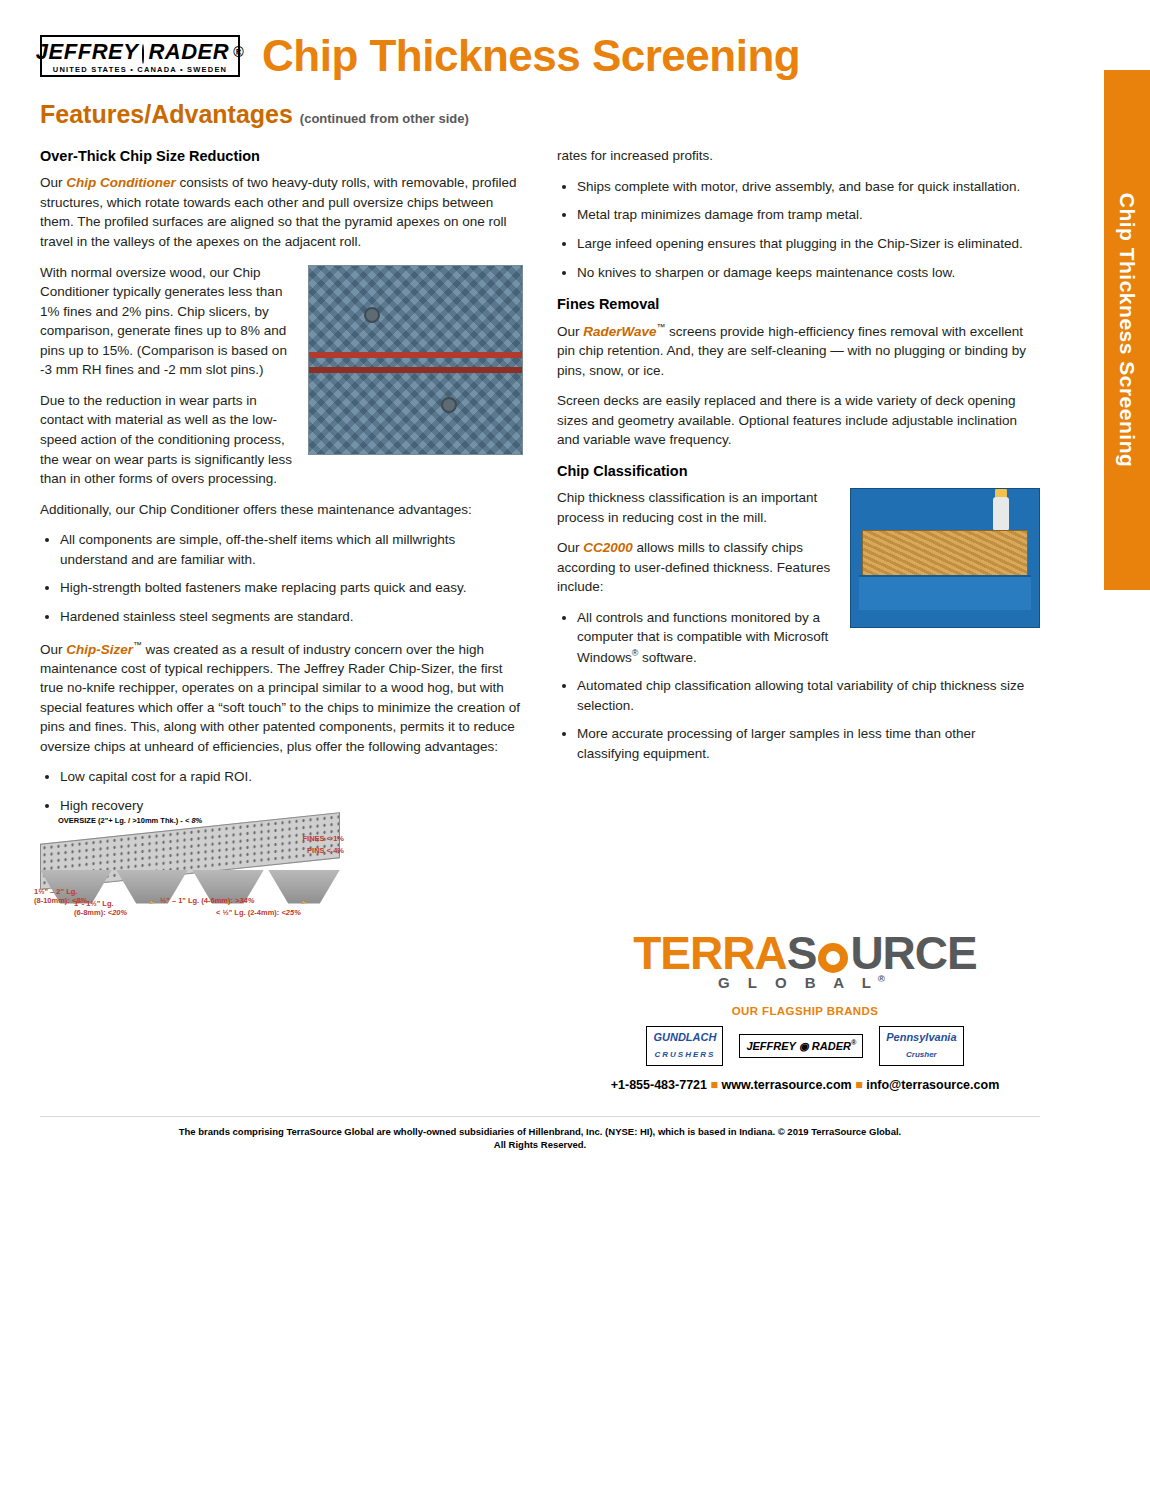Chip Thickness Screening
JEFFREY RADER®
UNITED STATES • CANADA • SWEDEN
Chip Thickness Screening
Features/Advantages (continued from other side)
Over-Thick Chip Size Reduction
Our Chip Conditioner consists of two heavy-duty rolls, with removable, profiled structures, which rotate towards each other and pull oversize chips between them. The profiled surfaces are aligned so that the pyramid apexes on one roll travel in the valleys of the apexes on the adjacent roll.
With normal oversize wood, our Chip Conditioner typically generates less than 1% fines and 2% pins. Chip slicers, by comparison, generate fines up to 8% and pins up to 15%. (Comparison is based on -3 mm RH fines and -2 mm slot pins.)
Due to the reduction in wear parts in contact with material as well as the low-speed action of the conditioning process, the wear on wear parts is significantly less than in other forms of overs processing.
Additionally, our Chip Conditioner offers these maintenance advantages:
All components are simple, off-the-shelf items which all millwrights understand and are familiar with.
High-strength bolted fasteners make replacing parts quick and easy.
Hardened stainless steel segments are standard.
Our Chip-Sizer™ was created as a result of industry concern over the high maintenance cost of typical rechippers. The Jeffrey Rader Chip-Sizer, the first true no-knife rechipper, operates on a principal similar to a wood hog, but with special features which offer a “soft touch” to the chips to minimize the creation of pins and fines. This, along with other patented components, permits it to reduce oversize chips at unheard of efficiencies, plus offer the following advantages:
Low capital cost for a rapid ROI.
High recovery
OVERSIZE (2"+ Lg. / >10mm Thk.) - < 8% FINES < 1% PINS < 4% 1½" – 2" Lg.
(8-10mm): <8% 1"- 1½" Lg.
(6-8mm): <20% ½" – 1" Lg. (4-6mm): >34% < ½" Lg. (2-4mm): <25%
rates for increased profits.
Ships complete with motor, drive assembly, and base for quick installation.
Metal trap minimizes damage from tramp metal.
Large infeed opening ensures that plugging in the Chip-Sizer is eliminated.
No knives to sharpen or damage keeps maintenance costs low.
Fines Removal
Our RaderWave™ screens provide high-efficiency fines removal with excellent pin chip retention. And, they are self-cleaning — with no plugging or binding by pins, snow, or ice.
Screen decks are easily replaced and there is a wide variety of deck opening sizes and geometry available. Optional features include adjustable inclination and variable wave frequency.
Chip Classification
Chip thickness classification is an important process in reducing cost in the mill.
Our CC2000 allows mills to classify chips according to user-defined thickness. Features include:
All controls and functions monitored by a computer that is compatible with Microsoft Windows® software.
Automated chip classification allowing total variability of chip thickness size selection.
More accurate processing of larger samples in less time than other classifying equipment.
TERRAS URCE
G L O B A L®
OUR FLAGSHIP BRANDS
GUNDLACH
CRUSHERS
JEFFREY ◉ RADER®
Pennsylvania
Crusher
+1-855-483-7721 ■ www.terrasource.com ■ info@terrasource.com
The brands comprising TerraSource Global are wholly-owned subsidiaries of Hillenbrand, Inc. (NYSE: HI), which is based in Indiana. © 2019 TerraSource Global.
All Rights Reserved.